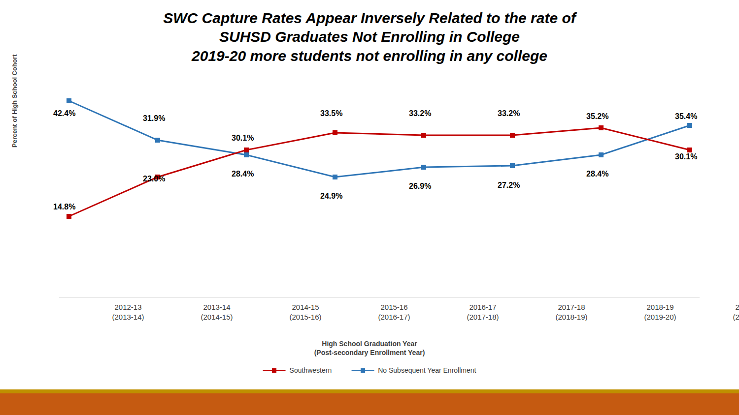SWC Capture Rates Appear Inversely Related to the rate of
SUHSD Graduates Not Enrolling in College
2019-20 more students not enrolling in any college
Percent of High School Cohort
42.4%
31.9%
28.4%
24.9%
26.9%
27.2%
28.4%
35.4%
14.8%
23.0%
30.1%
33.5%
33.2%
33.2%
35.2%
30.1%
2012-13
(2013-14)
2013-14
(2014-15)
2014-15
(2015-16)
2015-16
(2016-17)
2016-17
(2017-18)
2017-18
(2018-19)
2018-19
(2019-20)
2019-20
(2020-21)
High School Graduation Year
(Post-secondary Enrollment Year)
Southwestern
No Subsequent Year Enrollment